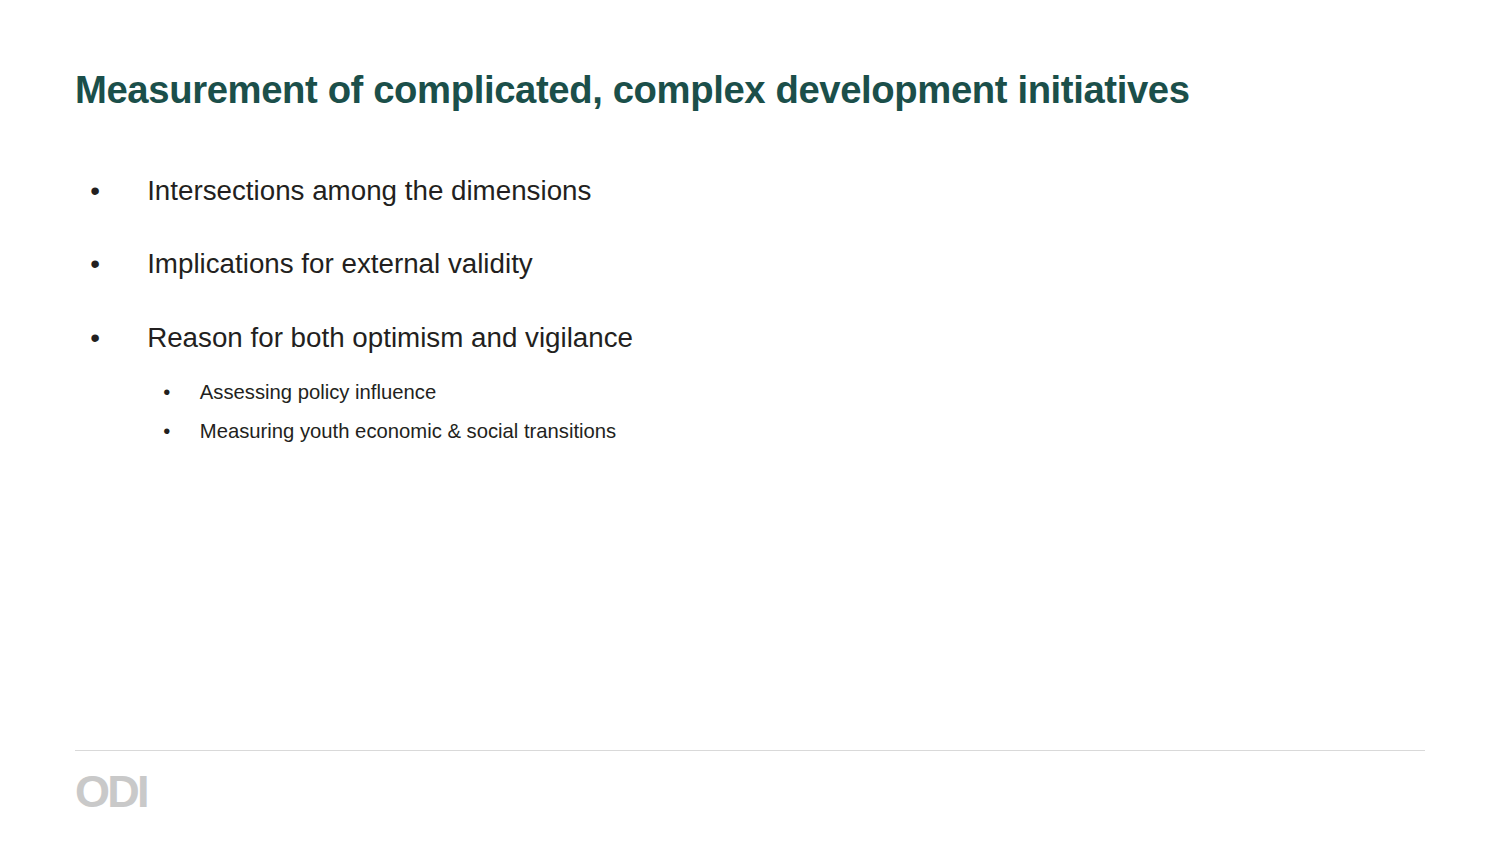Measurement of complicated, complex development initiatives
Intersections among the dimensions
Implications for external validity
Reason for both optimism and vigilance
Assessing policy influence
Measuring youth economic & social transitions
ODI